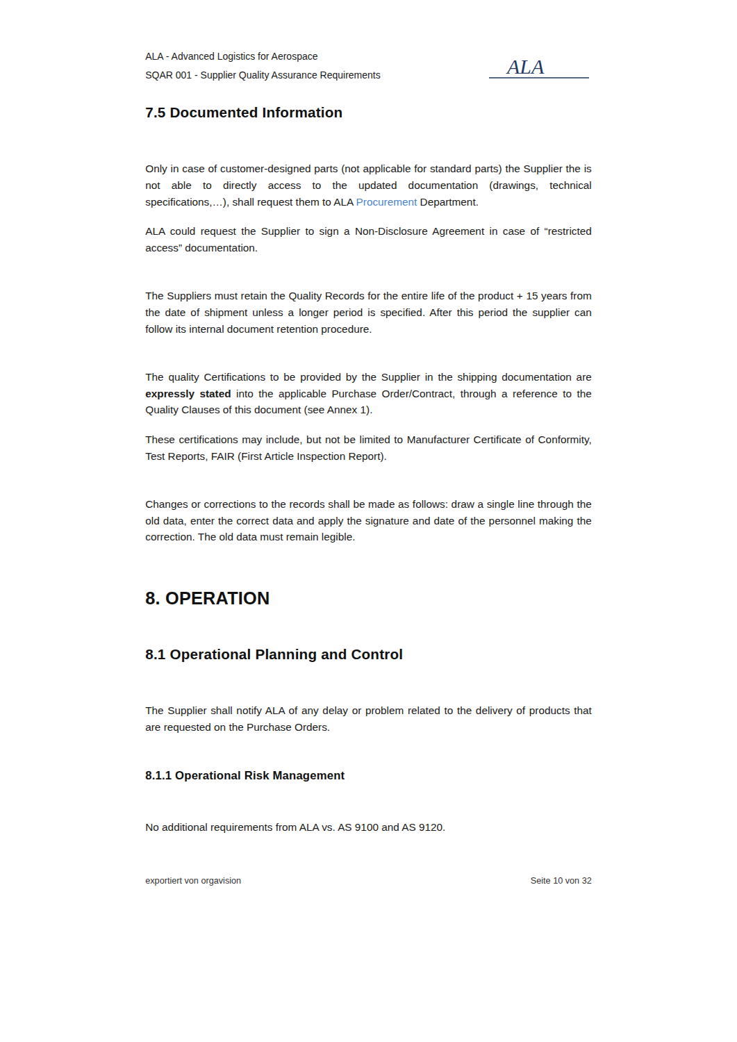ALA - Advanced Logistics for Aerospace
SQAR 001 - Supplier Quality Assurance Requirements
ALA
7.5 Documented Information
Only in case of customer-designed parts (not applicable for standard parts) the Supplier the is not able to directly access to the updated documentation (drawings, technical specifications,…), shall request them to ALA Procurement Department.
ALA could request the Supplier to sign a Non-Disclosure Agreement in case of “restricted access” documentation.
The Suppliers must retain the Quality Records for the entire life of the product + 15 years from the date of shipment unless a longer period is specified. After this period the supplier can follow its internal document retention procedure.
The quality Certifications to be provided by the Supplier in the shipping documentation are expressly stated into the applicable Purchase Order/Contract, through a reference to the Quality Clauses of this document (see Annex 1).
These certifications may include, but not be limited to Manufacturer Certificate of Conformity, Test Reports, FAIR (First Article Inspection Report).
Changes or corrections to the records shall be made as follows: draw a single line through the old data, enter the correct data and apply the signature and date of the personnel making the correction. The old data must remain legible.
8. OPERATION
8.1 Operational Planning and Control
The Supplier shall notify ALA of any delay or problem related to the delivery of products that are requested on the Purchase Orders.
8.1.1 Operational Risk Management
No additional requirements from ALA vs. AS 9100 and AS 9120.
exportiert von orgavision Seite 10 von 32